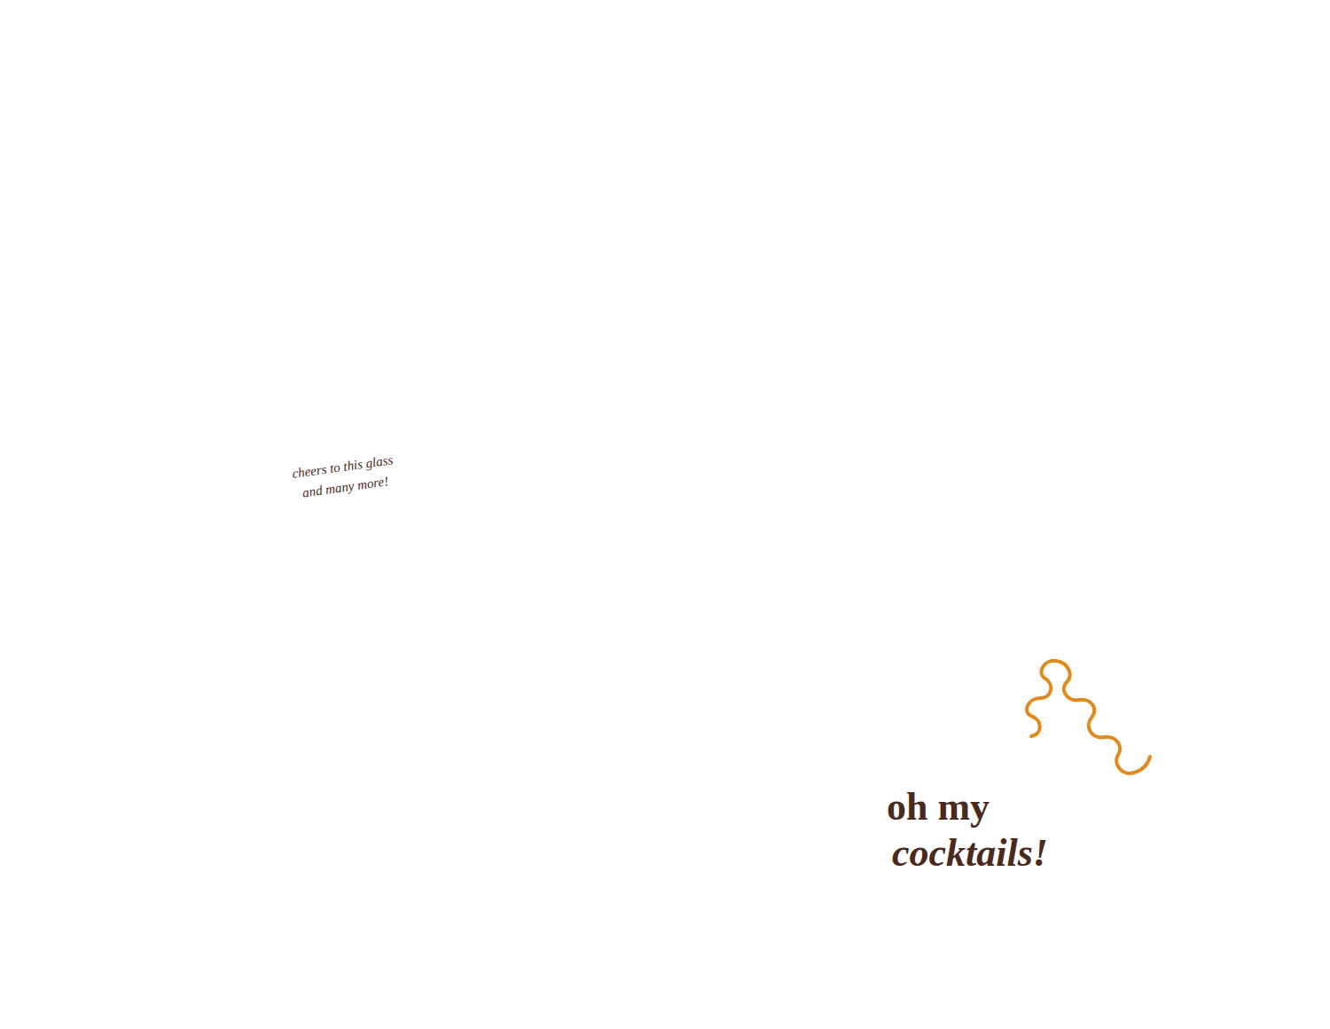cheers to this glass
and many more!
oh mycocktails!